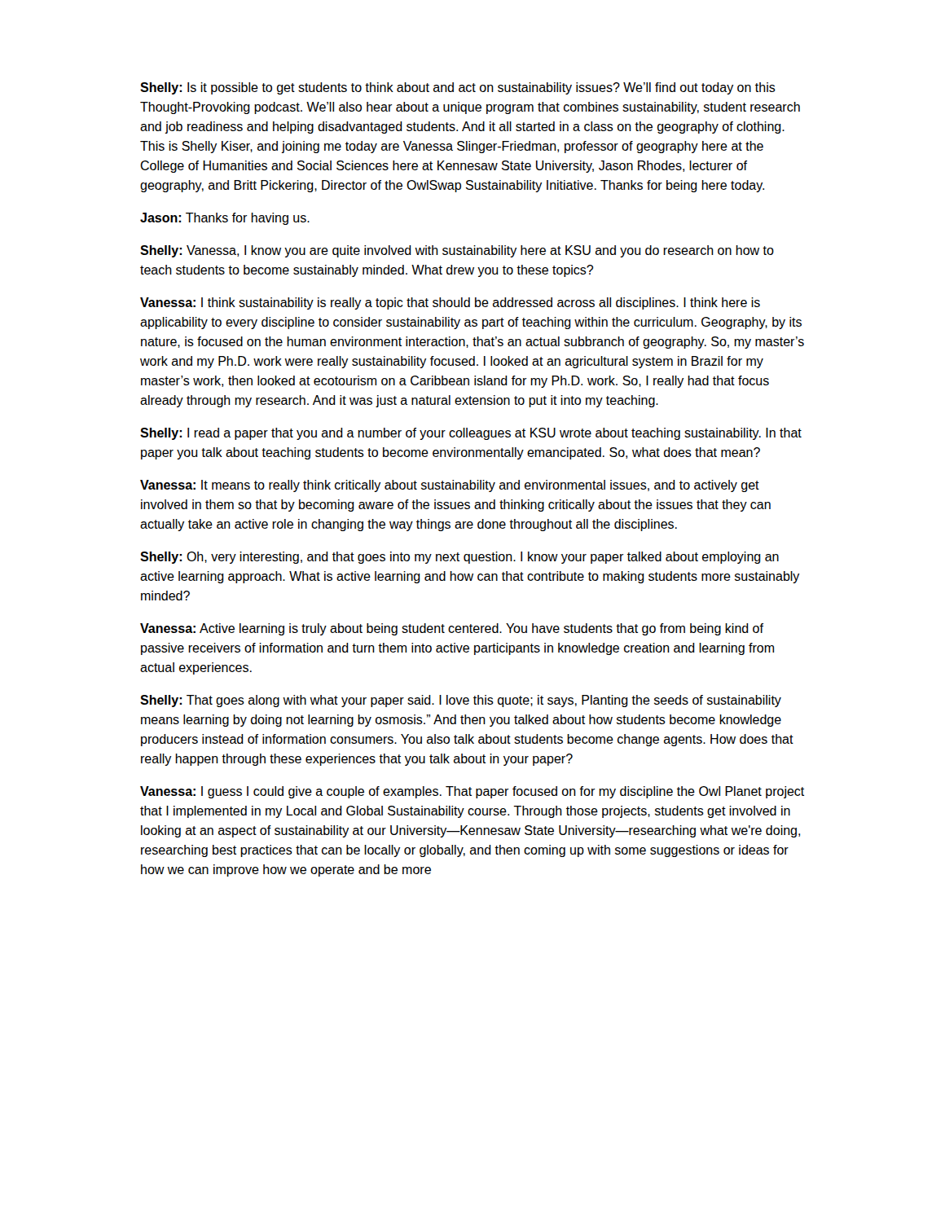Shelly: Is it possible to get students to think about and act on sustainability issues? We’ll find out today on this Thought-Provoking podcast. We’ll also hear about a unique program that combines sustainability, student research and job readiness and helping disadvantaged students. And it all started in a class on the geography of clothing. This is Shelly Kiser, and joining me today are Vanessa Slinger-Friedman, professor of geography here at the College of Humanities and Social Sciences here at Kennesaw State University, Jason Rhodes, lecturer of geography, and Britt Pickering, Director of the OwlSwap Sustainability Initiative. Thanks for being here today.
Jason: Thanks for having us.
Shelly: Vanessa, I know you are quite involved with sustainability here at KSU and you do research on how to teach students to become sustainably minded. What drew you to these topics?
Vanessa: I think sustainability is really a topic that should be addressed across all disciplines. I think here is applicability to every discipline to consider sustainability as part of teaching within the curriculum. Geography, by its nature, is focused on the human environment interaction, that’s an actual subbranch of geography. So, my master’s work and my Ph.D. work were really sustainability focused. I looked at an agricultural system in Brazil for my master’s work, then looked at ecotourism on a Caribbean island for my Ph.D. work. So, I really had that focus already through my research. And it was just a natural extension to put it into my teaching.
Shelly: I read a paper that you and a number of your colleagues at KSU wrote about teaching sustainability. In that paper you talk about teaching students to become environmentally emancipated. So, what does that mean?
Vanessa: It means to really think critically about sustainability and environmental issues, and to actively get involved in them so that by becoming aware of the issues and thinking critically about the issues that they can actually take an active role in changing the way things are done throughout all the disciplines.
Shelly: Oh, very interesting, and that goes into my next question. I know your paper talked about employing an active learning approach. What is active learning and how can that contribute to making students more sustainably minded?
Vanessa: Active learning is truly about being student centered. You have students that go from being kind of passive receivers of information and turn them into active participants in knowledge creation and learning from actual experiences.
Shelly: That goes along with what your paper said. I love this quote; it says, Planting the seeds of sustainability means learning by doing not learning by osmosis.” And then you talked about how students become knowledge producers instead of information consumers. You also talk about students become change agents. How does that really happen through these experiences that you talk about in your paper?
Vanessa: I guess I could give a couple of examples. That paper focused on for my discipline the Owl Planet project that I implemented in my Local and Global Sustainability course. Through those projects, students get involved in looking at an aspect of sustainability at our University—Kennesaw State University—researching what we're doing, researching best practices that can be locally or globally, and then coming up with some suggestions or ideas for how we can improve how we operate and be more